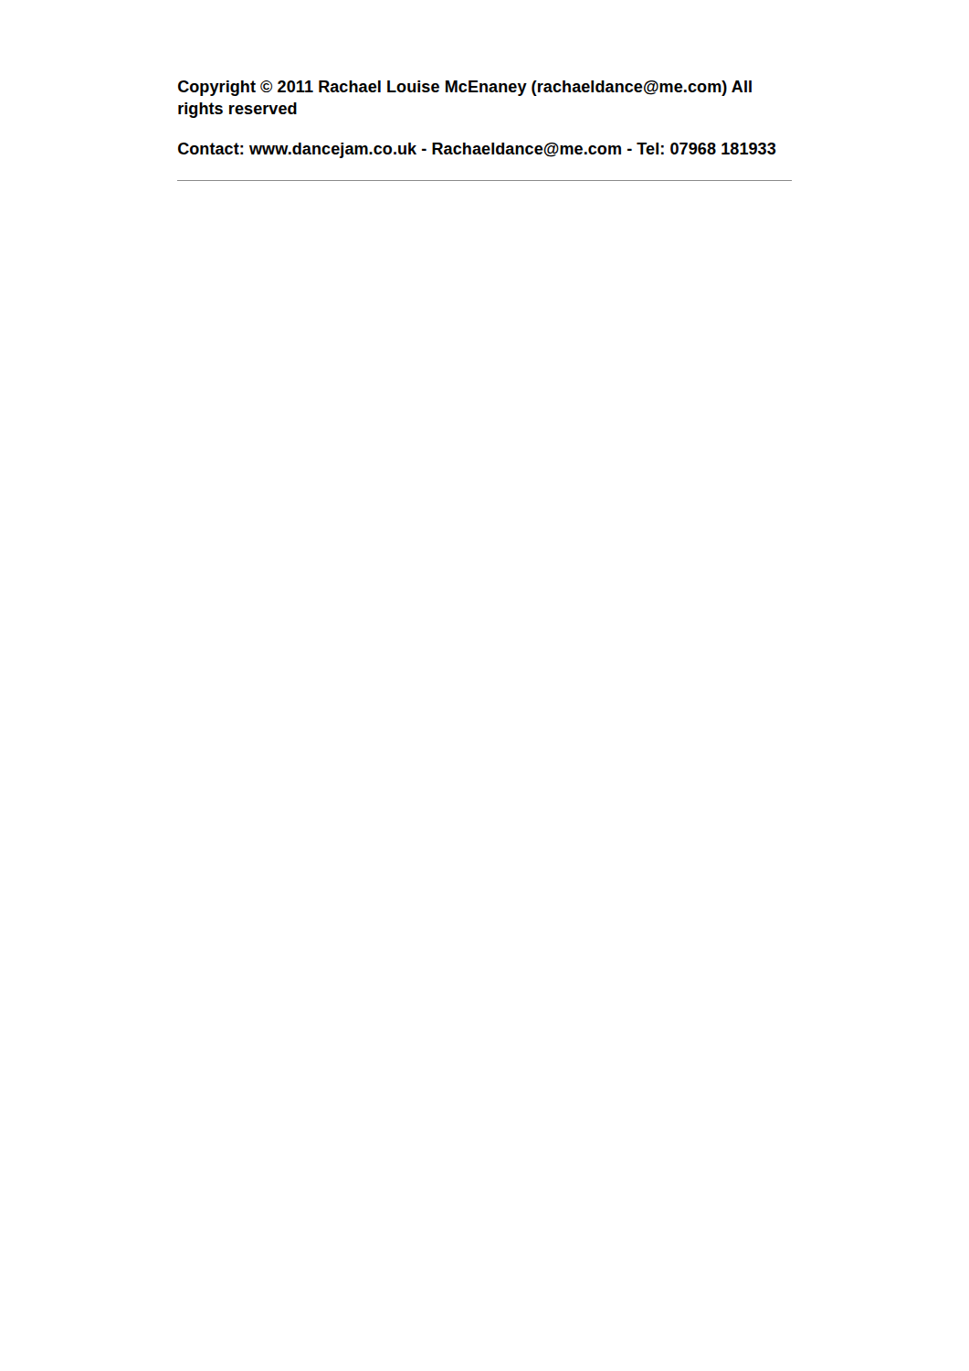Copyright © 2011 Rachael Louise McEnaney (rachaeldance@me.com) All rights reserved
Contact: www.dancejam.co.uk - Rachaeldance@me.com - Tel: 07968 181933